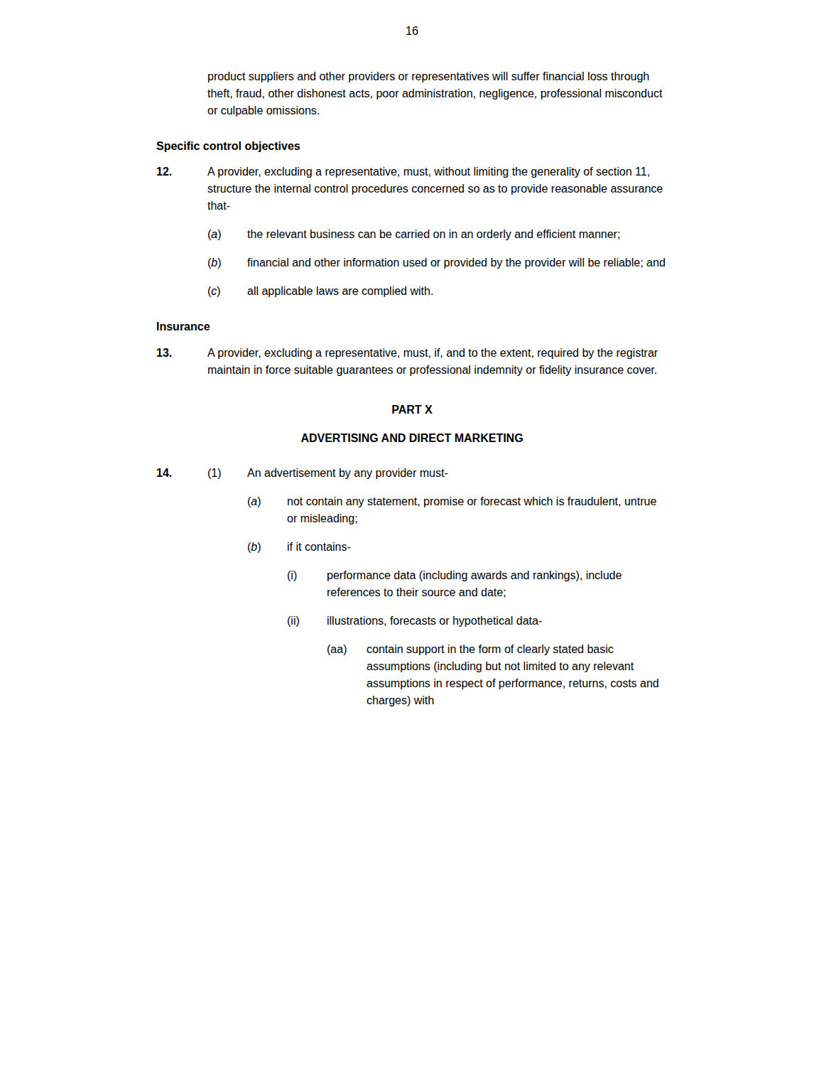16
product suppliers and other providers or representatives will suffer financial loss through theft, fraud, other dishonest acts, poor administration, negligence, professional misconduct or culpable omissions.
Specific control objectives
12.
A provider, excluding a representative, must, without limiting the generality of section 11, structure the internal control procedures concerned so as to provide reasonable assurance that-
(a)
the relevant business can be carried on in an orderly and efficient manner;
(b)
financial and other information used or provided by the provider will be reliable; and
(c)
all applicable laws are complied with.
Insurance
13.
A provider, excluding a representative, must, if, and to the extent, required by the registrar maintain in force suitable guarantees or professional indemnity or fidelity insurance cover.
PART X
ADVERTISING AND DIRECT MARKETING
14.
(1)
An advertisement by any provider must-
(a)
not contain any statement, promise or forecast which is fraudulent, untrue or misleading;
(b)
if it contains-
(i)
performance data (including awards and rankings), include references to their source and date;
(ii)
illustrations, forecasts or hypothetical data-
(aa)
contain support in the form of clearly stated basic assumptions (including but not limited to any relevant assumptions in respect of performance, returns, costs and charges) with